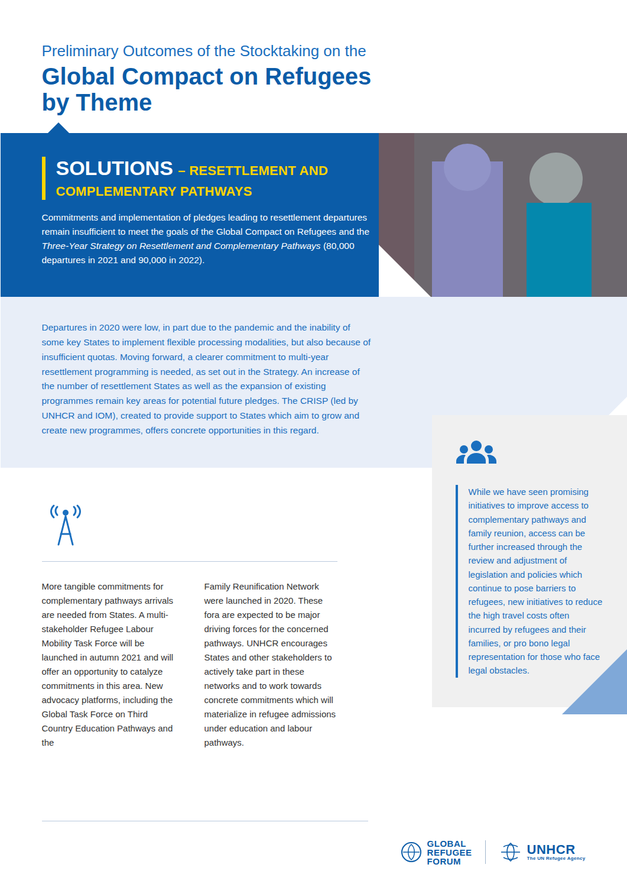Preliminary Outcomes of the Stocktaking on the
Global Compact on Refugees
by Theme
SOLUTIONS – RESETTLEMENT AND
COMPLEMENTARY PATHWAYS
Commitments and implementation of pledges leading to resettlement departures remain insufficient to meet the goals of the Global Compact on Refugees and the Three-Year Strategy on Resettlement and Complementary Pathways (80,000 departures in 2021 and 90,000 in 2022).
Departures in 2020 were low, in part due to the pandemic and the inability of some key States to implement flexible processing modalities, but also because of insufficient quotas. Moving forward, a clearer commitment to multi-year resettlement programming is needed, as set out in the Strategy. An increase of the number of resettlement States as well as the expansion of existing programmes remain key areas for potential future pledges. The CRISP (led by UNHCR and IOM), created to provide support to States which aim to grow and create new programmes, offers concrete opportunities in this regard.
While we have seen promising initiatives to improve access to complementary pathways and family reunion, access can be further increased through the review and adjustment of legislation and policies which continue to pose barriers to refugees, new initiatives to reduce the high travel costs often incurred by refugees and their families, or pro bono legal representation for those who face legal obstacles.
More tangible commitments for complementary pathways arrivals are needed from States. A multi-stakeholder Refugee Labour Mobility Task Force will be launched in autumn 2021 and will offer an opportunity to catalyze commitments in this area. New advocacy platforms, including the Global Task Force on Third Country Education Pathways and the
Family Reunification Network were launched in 2020. These fora are expected to be major driving forces for the concerned pathways. UNHCR encourages States and other stakeholders to actively take part in these networks and to work towards concrete commitments which will materialize in refugee admissions under education and labour pathways.
GLOBAL
REFUGEE
FORUM
UNHCR The UN Refugee Agency